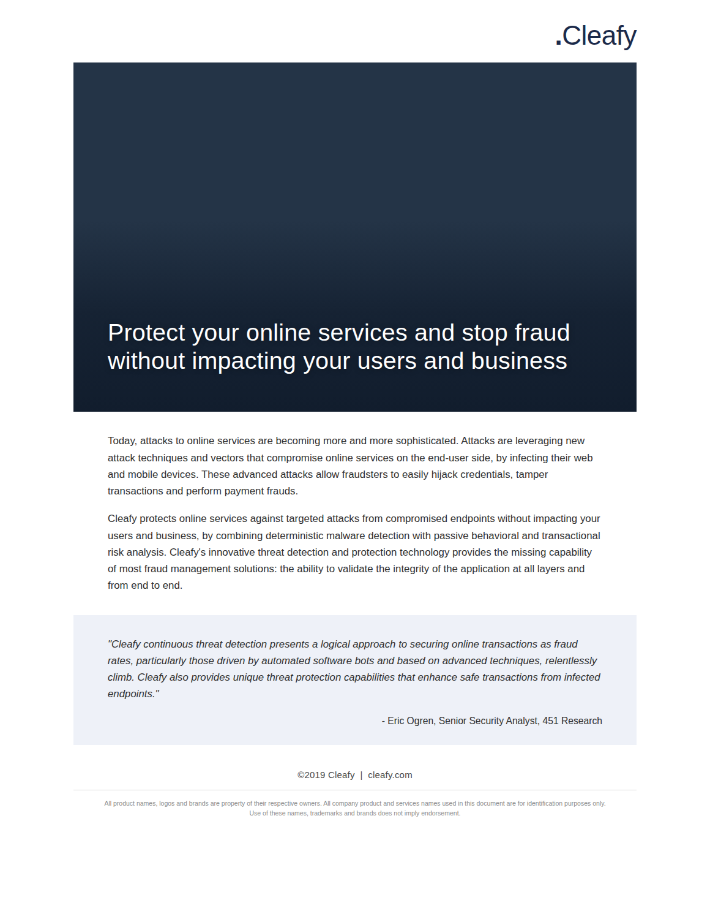. Cleafy
Protect your online services and stop fraud
without impacting your users and business
Today, attacks to online services are becoming more and more sophisticated. Attacks are leveraging new attack techniques and vectors that compromise online services on the end-user side, by infecting their web and mobile devices. These advanced attacks allow fraudsters to easily hijack credentials, tamper transactions and perform payment frauds.
Cleafy protects online services against targeted attacks from compromised endpoints without impacting your users and business, by combining deterministic malware detection with passive behavioral and transactional risk analysis. Cleafy's innovative threat detection and protection technology provides the missing capability of most fraud management solutions: the ability to validate the integrity of the application at all layers and from end to end.
"Cleafy continuous threat detection presents a logical approach to securing online transactions as fraud rates, particularly those driven by automated software bots and based on advanced techniques, relentlessly climb. Cleafy also provides unique threat protection capabilities that enhance safe transactions from infected endpoints."
- Eric Ogren, Senior Security Analyst, 451 Research
©2019 Cleafy | cleafy.com
All product names, logos and brands are property of their respective owners. All company product and services names used in this document are for identification purposes only.
Use of these names, trademarks and brands does not imply endorsement.